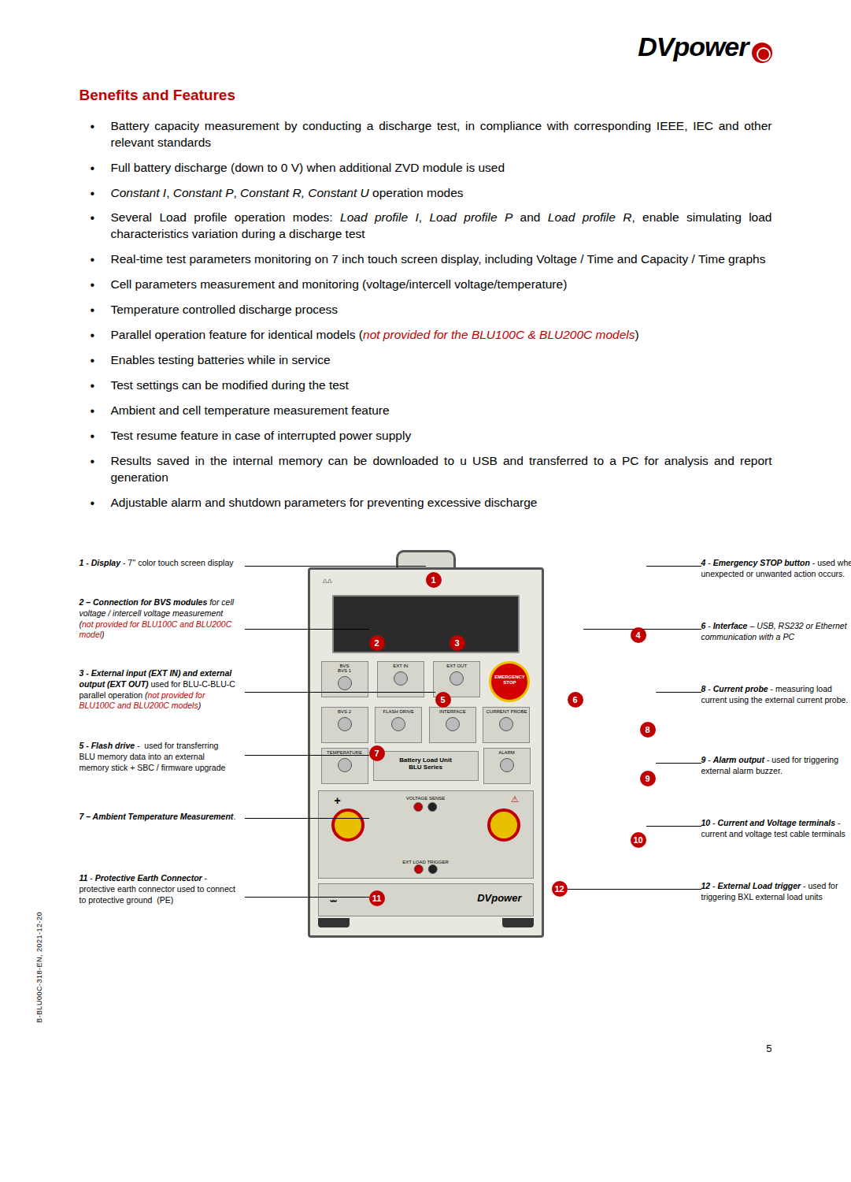B-BLU00C-318-EN, 2021-12-20
DV power
Benefits and Features
Battery capacity measurement by conducting a discharge test, in compliance with corresponding IEEE, IEC and other relevant standards
Full battery discharge (down to 0 V) when additional ZVD module is used
Constant I, Constant P, Constant R, Constant U operation modes
Several Load profile operation modes: Load profile I, Load profile P and Load profile R, enable simulating load characteristics variation during a discharge test
Real-time test parameters monitoring on 7 inch touch screen display, including Voltage / Time and Capacity / Time graphs
Cell parameters measurement and monitoring (voltage/intercell voltage/temperature)
Temperature controlled discharge process
Parallel operation feature for identical models (not provided for the BLU100C & BLU200C models)
Enables testing batteries while in service
Test settings can be modified during the test
Ambient and cell temperature measurement feature
Test resume feature in case of interrupted power supply
Results saved in the internal memory can be downloaded to u USB and transferred to a PC for analysis and report generation
Adjustable alarm and shutdown parameters for preventing excessive discharge
△ △
BVS
BVS 1
EXT IN
EXT OUT
EMERGENCY
STOP
BVS 2
FLASH DRIVE
INTERFACE
CURRENT PROBE
TEMPERATURE
Battery Load Unit
BLU Series
ALARM
+ ⚠
VOLTAGE SENSE
EXT LOAD TRIGGER
⏕ DVpower
1
2
3
4
5
6
7
8
9
10
11
12
1 - Display - 7'' color touch screen display
2 – Connection for BVS modules for cell voltage / intercell voltage measurement (not provided for BLU100C and BLU200C model)
3 - External input (EXT IN) and external output (EXT OUT) used for BLU-C-BLU-C parallel operation (not provided for BLU100C and BLU200C models)
5 - Flash drive - used for transferring BLU memory data into an external memory stick + SBC / firmware upgrade
7 – Ambient Temperature Measurement.
11 - Protective Earth Connector - protective earth connector used to connect to protective ground (PE)
4 - Emergency STOP button - used when unexpected or unwanted action occurs.
6 - Interface – USB, RS232 or Ethernet communication with a PC
8 - Current probe - measuring load current using the external current probe.
9 - Alarm output - used for triggering external alarm buzzer.
10 - Current and Voltage terminals - current and voltage test cable terminals
12 - External Load trigger - used for triggering BXL external load units
5